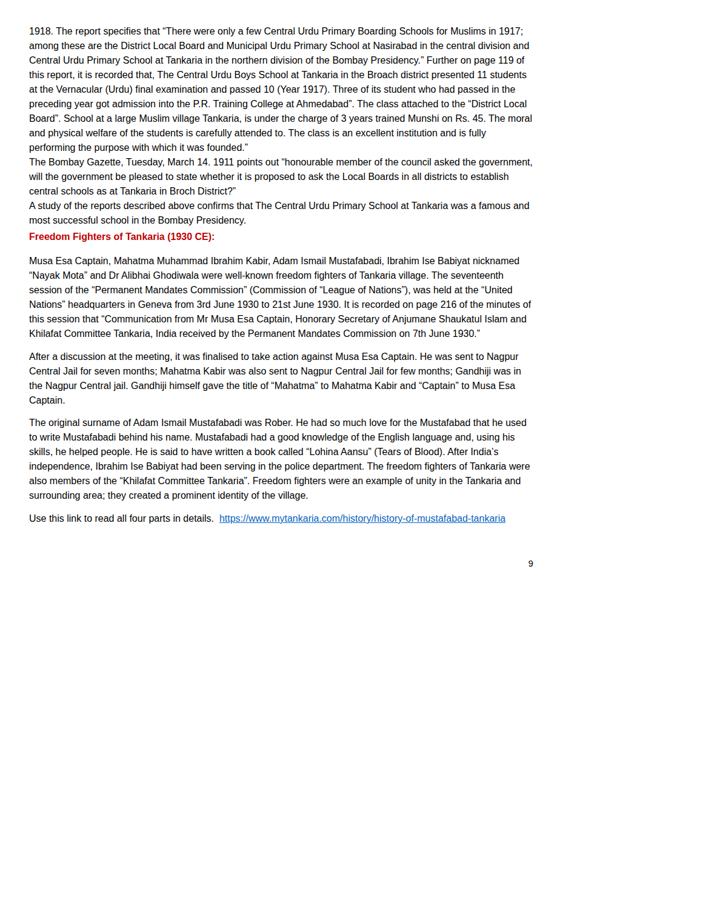1918. The report specifies that “There were only a few Central Urdu Primary Boarding Schools for Muslims in 1917; among these are the District Local Board and Municipal Urdu Primary School at Nasirabad in the central division and Central Urdu Primary School at Tankaria in the northern division of the Bombay Presidency.” Further on page 119 of this report, it is recorded that, The Central Urdu Boys School at Tankaria in the Broach district presented 11 students at the Vernacular (Urdu) final examination and passed 10 (Year 1917). Three of its student who had passed in the preceding year got admission into the P.R. Training College at Ahmedabad”. The class attached to the “District Local Board”. School at a large Muslim village Tankaria, is under the charge of 3 years trained Munshi on Rs. 45. The moral and physical welfare of the students is carefully attended to. The class is an excellent institution and is fully performing the purpose with which it was founded.”
The Bombay Gazette, Tuesday, March 14. 1911 points out “honourable member of the council asked the government, will the government be pleased to state whether it is proposed to ask the Local Boards in all districts to establish central schools as at Tankaria in Broch District?”
A study of the reports described above confirms that The Central Urdu Primary School at Tankaria was a famous and most successful school in the Bombay Presidency.
Freedom Fighters of Tankaria (1930 CE):
Musa Esa Captain, Mahatma Muhammad Ibrahim Kabir, Adam Ismail Mustafabadi, Ibrahim Ise Babiyat nicknamed “Nayak Mota” and Dr Alibhai Ghodiwala were well-known freedom fighters of Tankaria village. The seventeenth session of the “Permanent Mandates Commission” (Commission of “League of Nations”), was held at the “United Nations” headquarters in Geneva from 3rd June 1930 to 21st June 1930. It is recorded on page 216 of the minutes of this session that “Communication from Mr Musa Esa Captain, Honorary Secretary of Anjumane Shaukatul Islam and Khilafat Committee Tankaria, India received by the Permanent Mandates Commission on 7th June 1930.”
After a discussion at the meeting, it was finalised to take action against Musa Esa Captain. He was sent to Nagpur Central Jail for seven months; Mahatma Kabir was also sent to Nagpur Central Jail for few months; Gandhiji was in the Nagpur Central jail. Gandhiji himself gave the title of “Mahatma” to Mahatma Kabir and “Captain” to Musa Esa Captain.
The original surname of Adam Ismail Mustafabadi was Rober. He had so much love for the Mustafabad that he used to write Mustafabadi behind his name. Mustafabadi had a good knowledge of the English language and, using his skills, he helped people. He is said to have written a book called “Lohina Aansu” (Tears of Blood). After India’s independence, Ibrahim Ise Babiyat had been serving in the police department. The freedom fighters of Tankaria were also members of the “Khilafat Committee Tankaria”. Freedom fighters were an example of unity in the Tankaria and surrounding area; they created a prominent identity of the village.
Use this link to read all four parts in details. https://www.mytankaria.com/history/history-of-mustafabad-tankaria
9